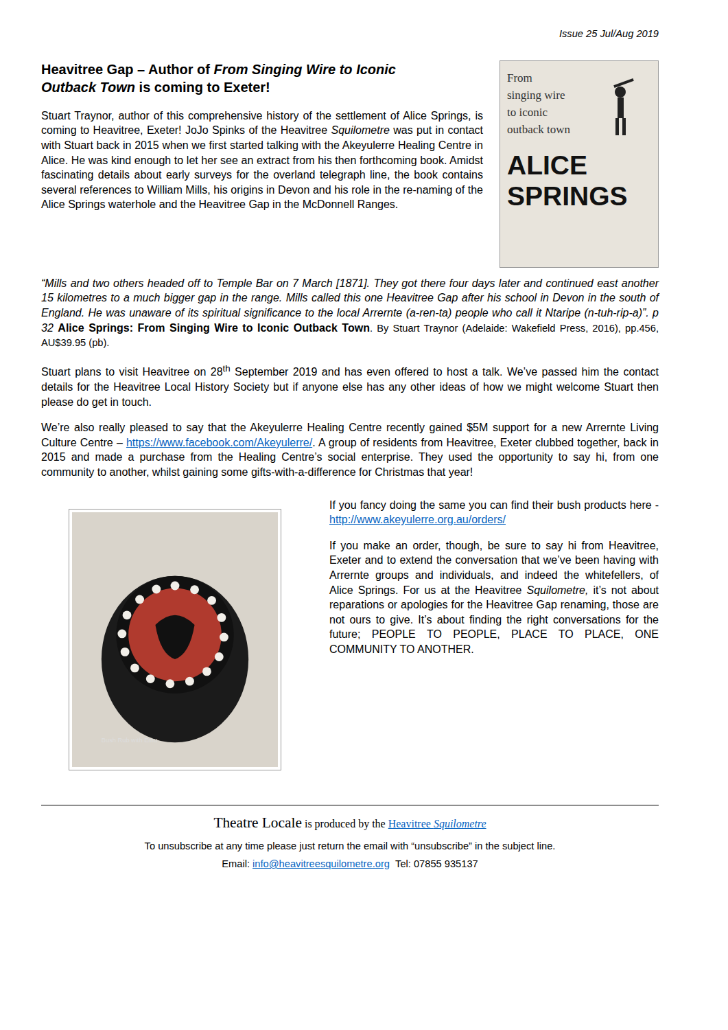Issue 25 Jul/Aug 2019
Heavitree Gap – Author of From Singing Wire to Iconic Outback Town is coming to Exeter!
Stuart Traynor, author of this comprehensive history of the settlement of Alice Springs, is coming to Heavitree, Exeter! JoJo Spinks of the Heavitree Squilometre was put in contact with Stuart back in 2015 when we first started talking with the Akeyulerre Healing Centre in Alice. He was kind enough to let her see an extract from his then forthcoming book. Amidst fascinating details about early surveys for the overland telegraph line, the book contains several references to William Mills, his origins in Devon and his role in the re-naming of the Alice Springs waterhole and the Heavitree Gap in the McDonnell Ranges.
“Mills and two others headed off to Temple Bar on 7 March [1871]. They got there four days later and continued east another 15 kilometres to a much bigger gap in the range. Mills called this one Heavitree Gap after his school in Devon in the south of England. He was unaware of its spiritual significance to the local Arrernte (a-ren-ta) people who call it Ntaripe (n-tuh-rip-a)”. p 32 Alice Springs: From Singing Wire to Iconic Outback Town. By Stuart Traynor (Adelaide: Wakefield Press, 2016), pp.456, AU$39.95 (pb).
Stuart plans to visit Heavitree on 28th September 2019 and has even offered to host a talk. We’ve passed him the contact details for the Heavitree Local History Society but if anyone else has any other ideas of how we might welcome Stuart then please do get in touch.
We’re also really pleased to say that the Akeyulerre Healing Centre recently gained $5M support for a new Arrernte Living Culture Centre – https://www.facebook.com/Akeyulerre/. A group of residents from Heavitree, Exeter clubbed together, back in 2015 and made a purchase from the Healing Centre’s social enterprise. They used the opportunity to say hi, from one community to another, whilst gaining some gifts-with-a-difference for Christmas that year!
If you fancy doing the same you can find their bush products here - http://www.akeyulerre.org.au/orders/
If you make an order, though, be sure to say hi from Heavitree, Exeter and to extend the conversation that we’ve been having with Arrernte groups and individuals, and indeed the whitefellers, of Alice Springs. For us at the Heavitree Squilometre, it’s not about reparations or apologies for the Heavitree Gap renaming, those are not ours to give. It’s about finding the right conversations for the future; PEOPLE TO PEOPLE, PLACE TO PLACE, ONE COMMUNITY TO ANOTHER.
Theatre Locale is produced by the Heavitree Squilometre
To unsubscribe at any time please just return the email with “unsubscribe” in the subject line.
Email: info@heavitreesquilometre.org Tel: 07855 935137